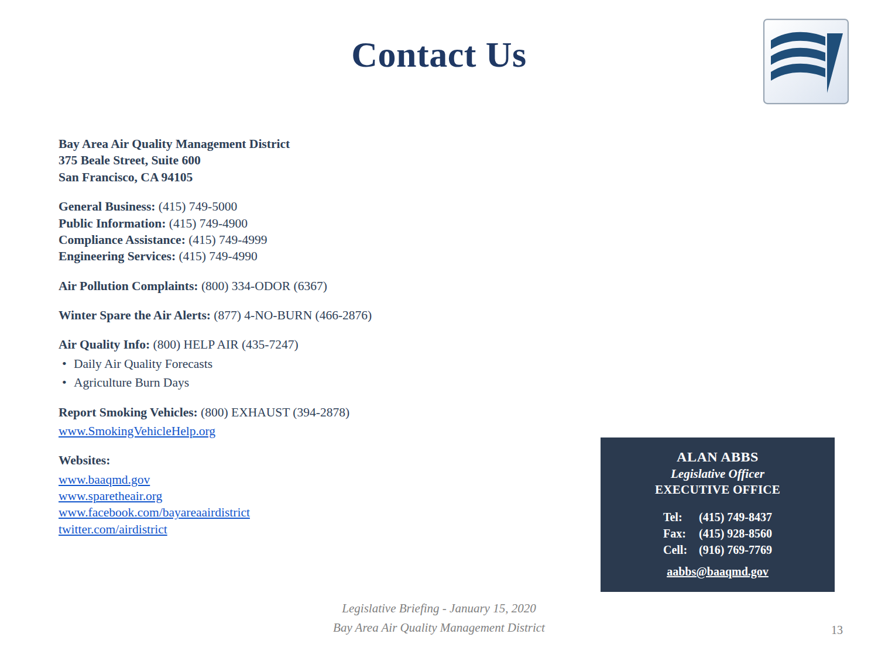Contact Us
Bay Area Air Quality Management District
375 Beale Street, Suite 600
San Francisco, CA 94105
General Business: (415) 749-5000
Public Information: (415) 749-4900
Compliance Assistance: (415) 749-4999
Engineering Services: (415) 749-4990
Air Pollution Complaints: (800) 334-ODOR (6367)
Winter Spare the Air Alerts: (877) 4-NO-BURN (466-2876)
Air Quality Info: (800) HELP AIR (435-7247)
Daily Air Quality Forecasts
Agriculture Burn Days
Report Smoking Vehicles: (800) EXHAUST (394-2878)
www.SmokingVehicleHelp.org
Websites:
www.baaqmd.gov www.sparetheair.org www.facebook.com/bayareaairdistrict twitter.com/airdistrict
ALAN ABBS
Legislative Officer
EXECUTIVE OFFICE
| Tel: | (415) 749-8437 |
| Fax: | (415) 928-8560 |
| Cell: | (916) 769-7769 |
aabbs@baaqmd.gov
Legislative Briefing - January 15, 2020
Bay Area Air Quality Management District
13